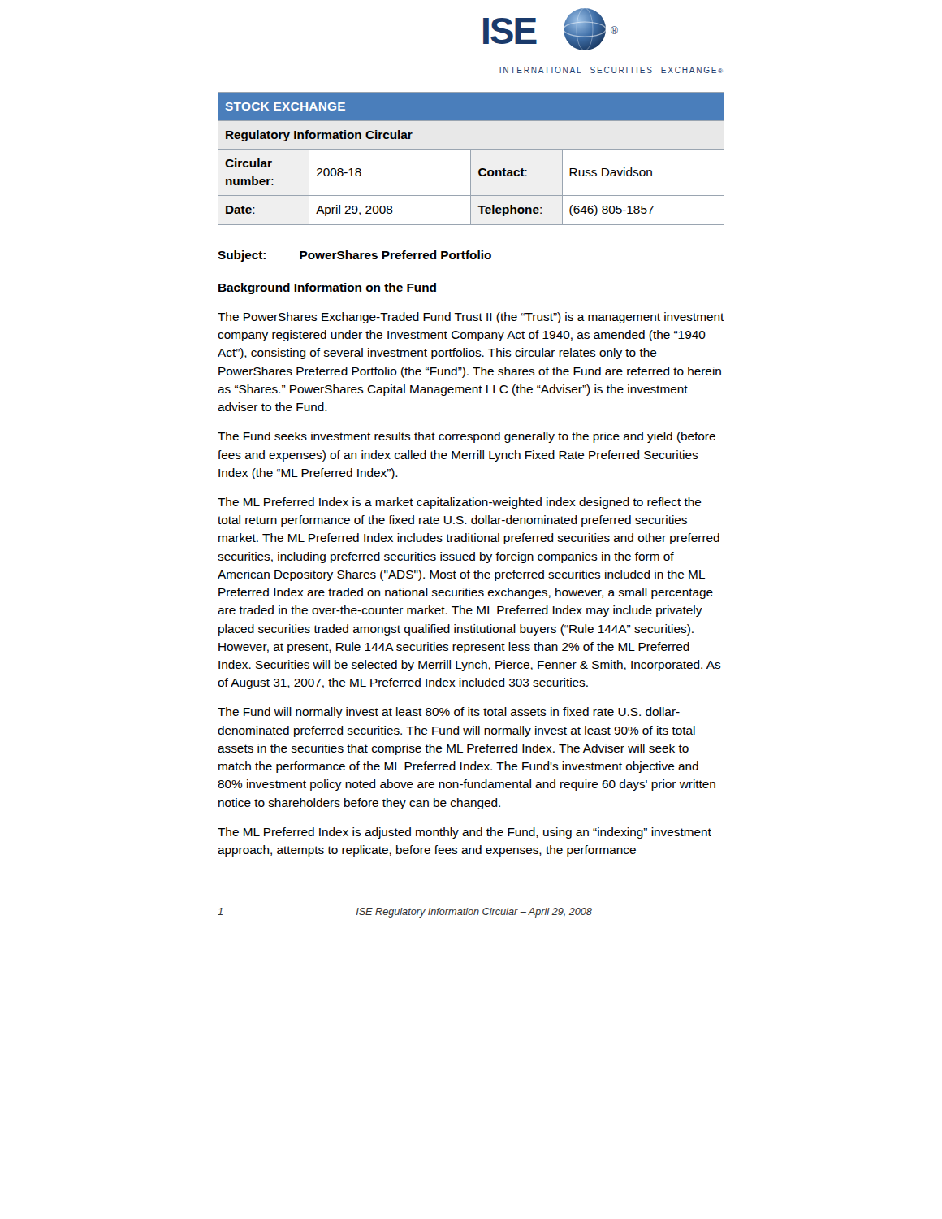ISE ®
INTERNATIONAL SECURITIES EXCHANGE®
| STOCK EXCHANGE |
| Regulatory Information Circular |
| Circular number : | 2008-18 | Contact : | Russ Davidson |
| Date : | April 29, 2008 | Telephone : | (646) 805-1857 |
Subject: PowerShares Preferred Portfolio
Background Information on the Fund
The PowerShares Exchange-Traded Fund Trust II (the “Trust”) is a management investment company registered under the Investment Company Act of 1940, as amended (the “1940 Act”), consisting of several investment portfolios. This circular relates only to the PowerShares Preferred Portfolio (the “Fund”). The shares of the Fund are referred to herein as “Shares.” PowerShares Capital Management LLC (the “Adviser”) is the investment adviser to the Fund.
The Fund seeks investment results that correspond generally to the price and yield (before fees and expenses) of an index called the Merrill Lynch Fixed Rate Preferred Securities Index (the “ML Preferred Index”).
The ML Preferred Index is a market capitalization-weighted index designed to reflect the total return performance of the fixed rate U.S. dollar-denominated preferred securities market. The ML Preferred Index includes traditional preferred securities and other preferred securities, including preferred securities issued by foreign companies in the form of American Depository Shares ("ADS"). Most of the preferred securities included in the ML Preferred Index are traded on national securities exchanges, however, a small percentage are traded in the over-the-counter market. The ML Preferred Index may include privately placed securities traded amongst qualified institutional buyers (“Rule 144A” securities). However, at present, Rule 144A securities represent less than 2% of the ML Preferred Index. Securities will be selected by Merrill Lynch, Pierce, Fenner & Smith, Incorporated. As of August 31, 2007, the ML Preferred Index included 303 securities.
The Fund will normally invest at least 80% of its total assets in fixed rate U.S. dollar-denominated preferred securities. The Fund will normally invest at least 90% of its total assets in the securities that comprise the ML Preferred Index. The Adviser will seek to match the performance of the ML Preferred Index. The Fund's investment objective and 80% investment policy noted above are non-fundamental and require 60 days' prior written notice to shareholders before they can be changed.
The ML Preferred Index is adjusted monthly and the Fund, using an “indexing” investment approach, attempts to replicate, before fees and expenses, the performance
1
ISE Regulatory Information Circular – April 29, 2008